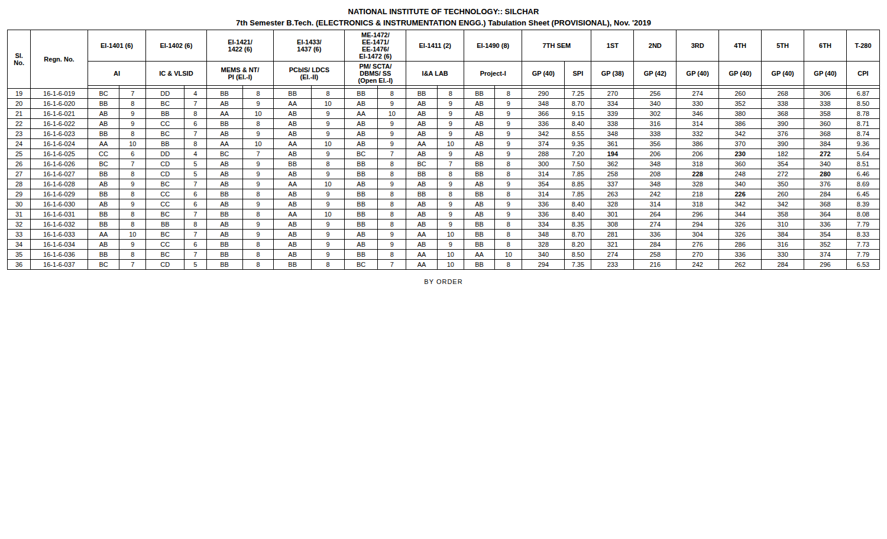NATIONAL INSTITUTE OF TECHNOLOGY:: SILCHAR
7th Semester B.Tech. (ELECTRONICS & INSTRUMENTATION ENGG.) Tabulation Sheet (PROVISIONAL), Nov. '2019
| Sl. No. | Regn. No. | EI-1401 (6) | EI-1402 (6) | EI-1421/ 1422 (6) | EI-1433/ 1437 (6) | ME-1472/ EE-1471/ EE-1476/ EI-1472 (6) | EI-1411 (2) | EI-1490 (8) | 7TH SEM | 1ST | 2ND | 3RD | 4TH | 5TH | 6TH | T-280 |
| --- | --- | --- | --- | --- | --- | --- | --- | --- | --- | --- | --- | --- | --- | --- | --- | --- |
| AI | IC & VLSID | MEMS & NT/ PI (El.-I) | PCbIS/ LDCS (El.-II) | PM/ SCTA/ DBMS/ SS (Open El.-I) | I&A LAB | Project-I | GP (40) | SPI | GP (38) | GP (42) | GP (40) | GP (40) | GP (40) | GP (40) | CPI |
| 19 | 16-1-6-019 | BC | 7 | DD | 4 | BB | 8 | BB | 8 | BB | 8 | BB | 8 | BB | 8 | 290 | 7.25 | 270 | 256 | 274 | 260 | 268 | 306 | 6.87 |
| 20 | 16-1-6-020 | BB | 8 | BC | 7 | AB | 9 | AA | 10 | AB | 9 | AB | 9 | AB | 9 | 348 | 8.70 | 334 | 340 | 330 | 352 | 338 | 338 | 8.50 |
| 21 | 16-1-6-021 | AB | 9 | BB | 8 | AA | 10 | AB | 9 | AA | 10 | AB | 9 | AB | 9 | 366 | 9.15 | 339 | 302 | 346 | 380 | 368 | 358 | 8.78 |
| 22 | 16-1-6-022 | AB | 9 | CC | 6 | BB | 8 | AB | 9 | AB | 9 | AB | 9 | AB | 9 | 336 | 8.40 | 338 | 316 | 314 | 386 | 390 | 360 | 8.71 |
| 23 | 16-1-6-023 | BB | 8 | BC | 7 | AB | 9 | AB | 9 | AB | 9 | AB | 9 | AB | 9 | 342 | 8.55 | 348 | 338 | 332 | 342 | 376 | 368 | 8.74 |
| 24 | 16-1-6-024 | AA | 10 | BB | 8 | AA | 10 | AA | 10 | AB | 9 | AA | 10 | AB | 9 | 374 | 9.35 | 361 | 356 | 386 | 370 | 390 | 384 | 9.36 |
| 25 | 16-1-6-025 | CC | 6 | DD | 4 | BC | 7 | AB | 9 | BC | 7 | AB | 9 | AB | 9 | 288 | 7.20 | 194 | 206 | 206 | 230 | 182 | 272 | 5.64 |
| 26 | 16-1-6-026 | BC | 7 | CD | 5 | AB | 9 | BB | 8 | BB | 8 | BC | 7 | BB | 8 | 300 | 7.50 | 362 | 348 | 318 | 360 | 354 | 340 | 8.51 |
| 27 | 16-1-6-027 | BB | 8 | CD | 5 | AB | 9 | AB | 9 | BB | 8 | BB | 8 | BB | 8 | 314 | 7.85 | 258 | 208 | 228 | 248 | 272 | 280 | 6.46 |
| 28 | 16-1-6-028 | AB | 9 | BC | 7 | AB | 9 | AA | 10 | AB | 9 | AB | 9 | AB | 9 | 354 | 8.85 | 337 | 348 | 328 | 340 | 350 | 376 | 8.69 |
| 29 | 16-1-6-029 | BB | 8 | CC | 6 | BB | 8 | AB | 9 | BB | 8 | BB | 8 | BB | 8 | 314 | 7.85 | 263 | 242 | 218 | 226 | 260 | 284 | 6.45 |
| 30 | 16-1-6-030 | AB | 9 | CC | 6 | AB | 9 | AB | 9 | BB | 8 | AB | 9 | AB | 9 | 336 | 8.40 | 328 | 314 | 318 | 342 | 342 | 368 | 8.39 |
| 31 | 16-1-6-031 | BB | 8 | BC | 7 | BB | 8 | AA | 10 | BB | 8 | AB | 9 | AB | 9 | 336 | 8.40 | 301 | 264 | 296 | 344 | 358 | 364 | 8.08 |
| 32 | 16-1-6-032 | BB | 8 | BB | 8 | AB | 9 | AB | 9 | BB | 8 | AB | 9 | BB | 8 | 334 | 8.35 | 308 | 274 | 294 | 326 | 310 | 336 | 7.79 |
| 33 | 16-1-6-033 | AA | 10 | BC | 7 | AB | 9 | AB | 9 | AB | 9 | AA | 10 | BB | 8 | 348 | 8.70 | 281 | 336 | 304 | 326 | 384 | 354 | 8.33 |
| 34 | 16-1-6-034 | AB | 9 | CC | 6 | BB | 8 | AB | 9 | AB | 9 | AB | 9 | BB | 8 | 328 | 8.20 | 321 | 284 | 276 | 286 | 316 | 352 | 7.73 |
| 35 | 16-1-6-036 | BB | 8 | BC | 7 | BB | 8 | AB | 9 | BB | 8 | AA | 10 | AA | 10 | 340 | 8.50 | 274 | 258 | 270 | 336 | 330 | 374 | 7.79 |
| 36 | 16-1-6-037 | BC | 7 | CD | 5 | BB | 8 | BB | 8 | BC | 7 | AA | 10 | BB | 8 | 294 | 7.35 | 233 | 216 | 242 | 262 | 284 | 296 | 6.53 |
BY ORDER